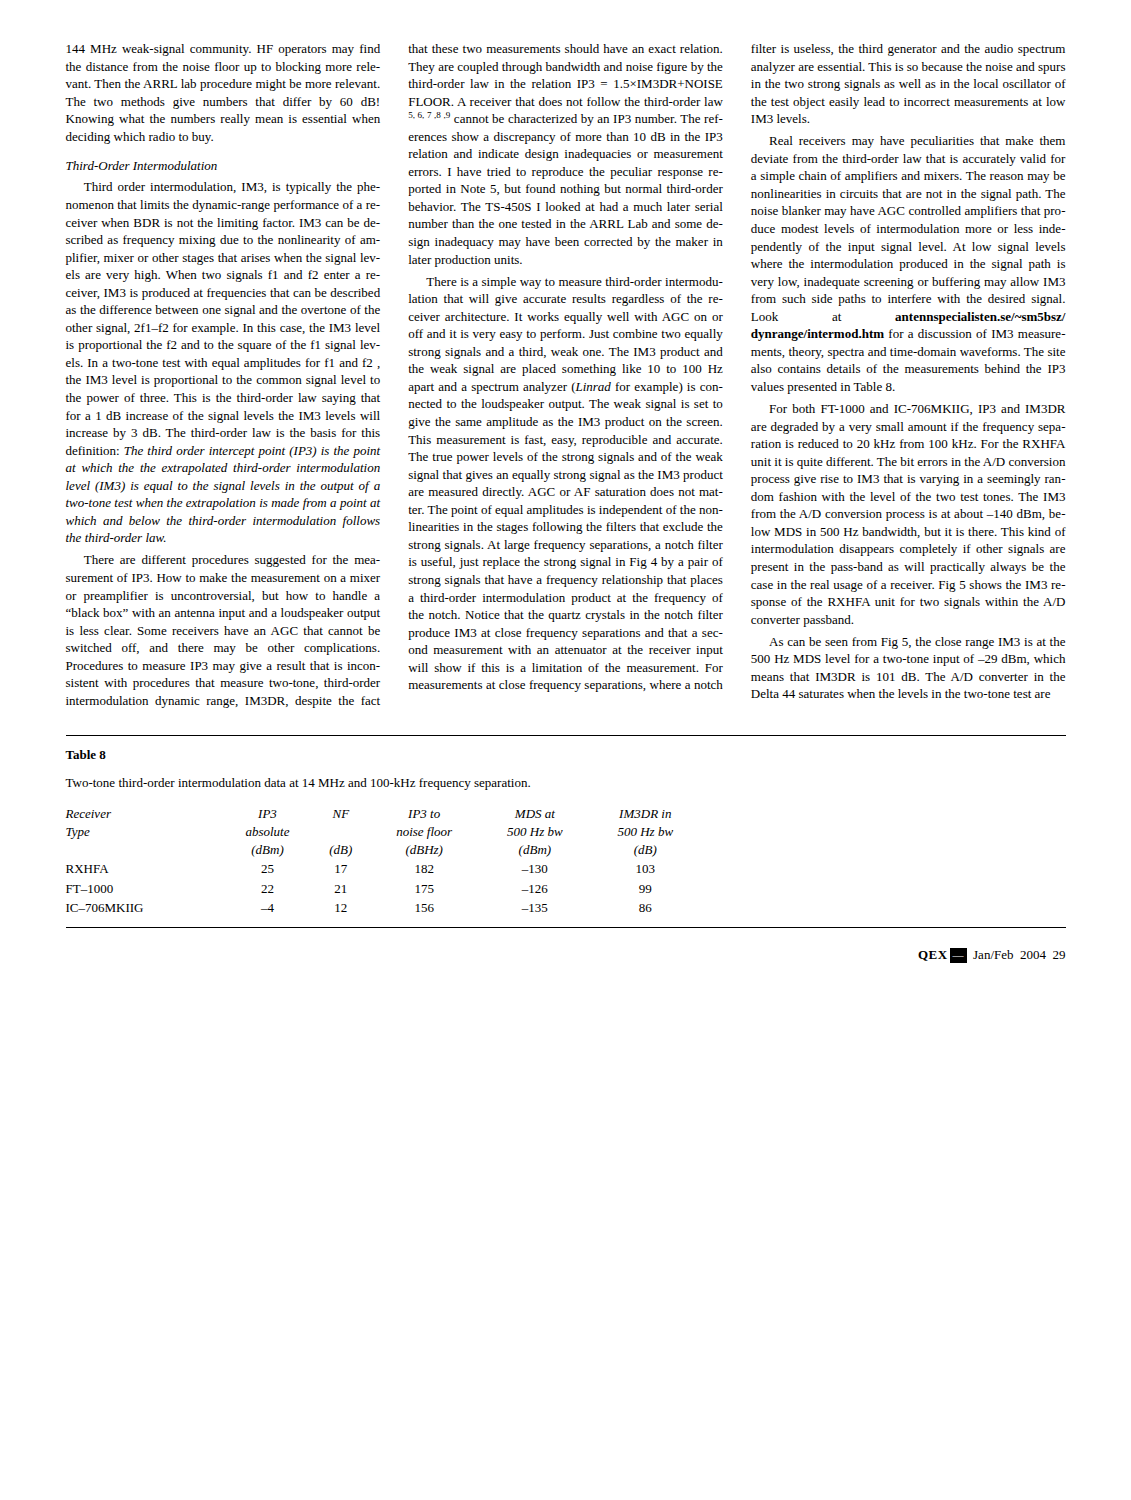144 MHz weak-signal community. HF operators may find the distance from the noise floor up to blocking more relevant. Then the ARRL lab procedure might be more relevant. The two methods give numbers that differ by 60 dB! Knowing what the numbers really mean is essential when deciding which radio to buy.
Third-Order Intermodulation
Third order intermodulation, IM3, is typically the phenomenon that limits the dynamic-range performance of a receiver when BDR is not the limiting factor. IM3 can be described as frequency mixing due to the nonlinearity of amplifier, mixer or other stages that arises when the signal levels are very high. When two signals f1 and f2 enter a receiver, IM3 is produced at frequencies that can be described as the difference between one signal and the overtone of the other signal, 2f1–f2 for example. In this case, the IM3 level is proportional the f2 and to the square of the f1 signal levels. In a two-tone test with equal amplitudes for f1 and f2 , the IM3 level is proportional to the common signal level to the power of three. This is the third-order law saying that for a 1 dB increase of the signal levels the IM3 levels will increase by 3 dB. The third-order law is the basis for this definition: The third order intercept point (IP3) is the point at which the the extrapolated third-order intermodulation level (IM3) is equal to the signal levels in the output of a two-tone test when the extrapolation is made from a point at which and below the third-order intermodulation follows the third-order law.
There are different procedures suggested for the measurement of IP3. How to make the measurement on a mixer or preamplifier is uncontroversial, but how to handle a “black box” with an antenna input and a loudspeaker output is less clear. Some receivers have an AGC that cannot be switched off, and there may be other complications. Procedures to measure IP3 may give a result that is inconsistent with procedures that measure two-tone, third-order intermodulation dynamic range, IM3DR, despite the fact that these two measurements should have an exact relation. They are coupled through bandwidth and noise figure by the third-order law in the relation IP3 = 1.5×IM3DR+NOISE FLOOR. A receiver that does not follow the third-order law 5, 6, 7 ,8 ,9 cannot be characterized by an IP3 number. The references show a discrepancy of more than 10 dB in the IP3 relation and indicate design inadequacies or measurement errors. I have tried to reproduce the peculiar response reported in Note 5, but found nothing but normal third-order behavior. The TS-450S I looked at had a much later serial number than the one tested in the ARRL Lab and some design inadequacy may have been corrected by the maker in later production units.
There is a simple way to measure third-order intermodulation that will give accurate results regardless of the receiver architecture. It works equally well with AGC on or off and it is very easy to perform. Just combine two equally strong signals and a third, weak one. The IM3 product and the weak signal are placed something like 10 to 100 Hz apart and a spectrum analyzer (Linrad for example) is connected to the loudspeaker output. The weak signal is set to give the same amplitude as the IM3 product on the screen. This measurement is fast, easy, reproducible and accurate. The true power levels of the strong signals and of the weak signal that gives an equally strong signal as the IM3 product are measured directly. AGC or AF saturation does not matter. The point of equal amplitudes is independent of the nonlinearities in the stages following the filters that exclude the strong signals. At large frequency separations, a notch filter is useful, just replace the strong signal in Fig 4 by a pair of strong signals that have a frequency relationship that places a third-order intermodulation product at the frequency of the notch. Notice that the quartz crystals in the notch filter produce IM3 at close frequency separations and that a second measurement with an attenuator at the receiver input will show if this is a limitation of the measurement. For measurements at close frequency separations, where a notch filter is useless, the third generator and the audio spectrum analyzer are essential. This is so because the noise and spurs in the two strong signals as well as in the local oscillator of the test object easily lead to incorrect measurements at low IM3 levels.
Real receivers may have peculiarities that make them deviate from the third-order law that is accurately valid for a simple chain of amplifiers and mixers. The reason may be nonlinearities in circuits that are not in the signal path. The noise blanker may have AGC controlled amplifiers that produce modest levels of intermodulation more or less independently of the input signal level. At low signal levels where the intermodulation produced in the signal path is very low, inadequate screening or buffering may allow IM3 from such side paths to interfere with the desired signal. Look at antennspecialisten.se/~sm5bsz/ dynrange/intermod.htm for a discussion of IM3 measurements, theory, spectra and time-domain waveforms. The site also contains details of the measurements behind the IP3 values presented in Table 8.
For both FT-1000 and IC-706MKIIG, IP3 and IM3DR are degraded by a very small amount if the frequency separation is reduced to 20 kHz from 100 kHz. For the RXHFA unit it is quite different. The bit errors in the A/D conversion process give rise to IM3 that is varying in a seemingly random fashion with the level of the two test tones. The IM3 from the A/D conversion process is at about –140 dBm, below MDS in 500 Hz bandwidth, but it is there. This kind of intermodulation disappears completely if other signals are present in the pass-band as will practically always be the case in the real usage of a receiver. Fig 5 shows the IM3 response of the RXHFA unit for two signals within the A/D converter passband.
As can be seen from Fig 5, the close range IM3 is at the 500 Hz MDS level for a two-tone input of –29 dBm, which means that IM3DR is 101 dB. The A/D converter in the Delta 44 saturates when the levels in the two-tone test are
Table 8
Two-tone third-order intermodulation data at 14 MHz and 100-kHz frequency separation.
| Receiver | IP3 | NF | IP3 to | MDS at | IM3DR in |
| --- | --- | --- | --- | --- | --- |
| Type | absolute | | noise floor | 500 Hz bw | 500 Hz bw |
| | (dBm) | (dB) | (dBHz) | (dBm) | (dB) |
| RXHFA | 25 | 17 | 182 | –130 | 103 |
| FT–1000 | 22 | 21 | 175 | –126 | 99 |
| IC–706MKIIG | –4 | 12 | 156 | –135 | 86 |
QEX— Jan/Feb 2004 29